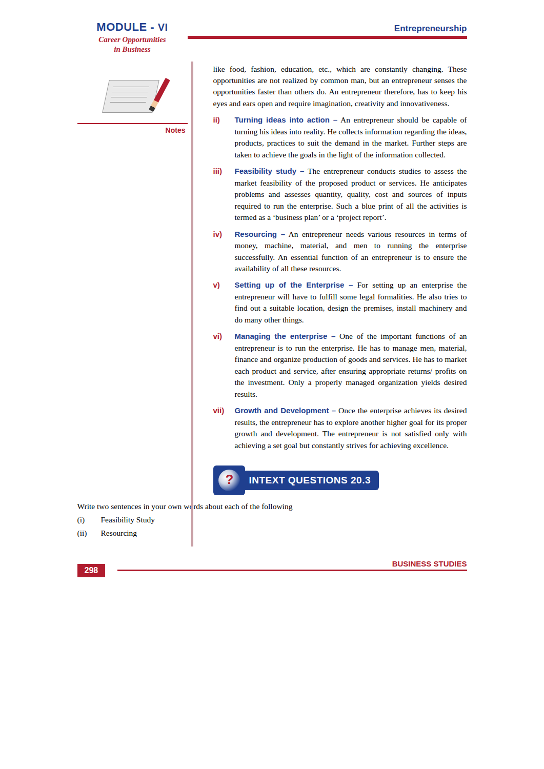MODULE - VI
Career Opportunities
in Business
Entrepreneurship
Notes
like food, fashion, education, etc., which are constantly changing. These opportunities are not realized by common man, but an entrepreneur senses the opportunities faster than others do. An entrepreneur therefore, has to keep his eyes and ears open and require imagination, creativity and innovativeness.
| ii) | Turning ideas into action – An entrepreneur should be capable of turning his ideas into reality. He collects information regarding the ideas, products, practices to suit the demand in the market. Further steps are taken to achieve the goals in the light of the information collected. |
| iii) | Feasibility study – The entrepreneur conducts studies to assess the market feasibility of the proposed product or services. He anticipates problems and assesses quantity, quality, cost and sources of inputs required to run the enterprise. Such a blue print of all the activities is termed as a ‘business plan’ or a ‘project report’. |
| iv) | Resourcing – An entrepreneur needs various resources in terms of money, machine, material, and men to running the enterprise successfully. An essential function of an entrepreneur is to ensure the availability of all these resources. |
| v) | Setting up of the Enterprise – For setting up an enterprise the entrepreneur will have to fulfill some legal formalities. He also tries to find out a suitable location, design the premises, install machinery and do many other things. |
| vi) | Managing the enterprise – One of the important functions of an entrepreneur is to run the enterprise. He has to manage men, material, finance and organize production of goods and services. He has to market each product and service, after ensuring appropriate returns/ profits on the investment. Only a properly managed organization yields desired results. |
| vii) | Growth and Development – Once the enterprise achieves its desired results, the entrepreneur has to explore another higher goal for its proper growth and development. The entrepreneur is not satisfied only with achieving a set goal but constantly strives for achieving excellence. |
?
INTEXT QUESTIONS 20.3
Write two sentences in your own words about each of the following
| (i) | Feasibility Study |
| (ii) | Resourcing |
298
BUSINESS STUDIES